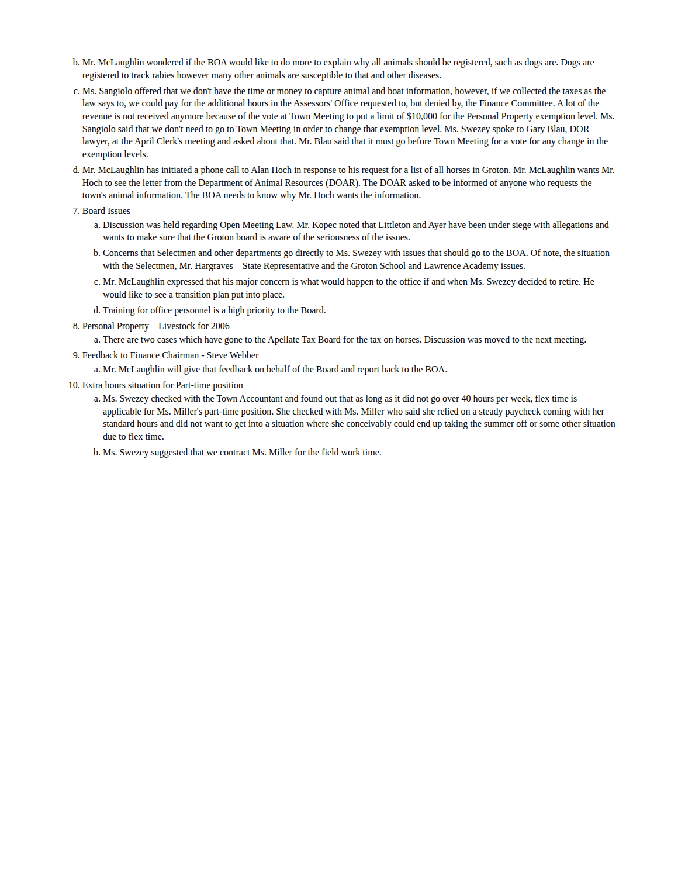Mr. McLaughlin wondered if the BOA would like to do more to explain why all animals should be registered, such as dogs are. Dogs are registered to track rabies however many other animals are susceptible to that and other diseases.
Ms. Sangiolo offered that we don't have the time or money to capture animal and boat information, however, if we collected the taxes as the law says to, we could pay for the additional hours in the Assessors' Office requested to, but denied by, the Finance Committee. A lot of the revenue is not received anymore because of the vote at Town Meeting to put a limit of $10,000 for the Personal Property exemption level. Ms. Sangiolo said that we don't need to go to Town Meeting in order to change that exemption level. Ms. Swezey spoke to Gary Blau, DOR lawyer, at the April Clerk's meeting and asked about that. Mr. Blau said that it must go before Town Meeting for a vote for any change in the exemption levels.
Mr. McLaughlin has initiated a phone call to Alan Hoch in response to his request for a list of all horses in Groton. Mr. McLaughlin wants Mr. Hoch to see the letter from the Department of Animal Resources (DOAR). The DOAR asked to be informed of anyone who requests the town's animal information. The BOA needs to know why Mr. Hoch wants the information.
Board Issues
Discussion was held regarding Open Meeting Law. Mr. Kopec noted that Littleton and Ayer have been under siege with allegations and wants to make sure that the Groton board is aware of the seriousness of the issues.
Concerns that Selectmen and other departments go directly to Ms. Swezey with issues that should go to the BOA. Of note, the situation with the Selectmen, Mr. Hargraves – State Representative and the Groton School and Lawrence Academy issues.
Mr. McLaughlin expressed that his major concern is what would happen to the office if and when Ms. Swezey decided to retire. He would like to see a transition plan put into place.
Training for office personnel is a high priority to the Board.
Personal Property – Livestock for 2006
There are two cases which have gone to the Apellate Tax Board for the tax on horses. Discussion was moved to the next meeting.
Feedback to Finance Chairman - Steve Webber
Mr. McLaughlin will give that feedback on behalf of the Board and report back to the BOA.
Extra hours situation for Part-time position
Ms. Swezey checked with the Town Accountant and found out that as long as it did not go over 40 hours per week, flex time is applicable for Ms. Miller's part-time position. She checked with Ms. Miller who said she relied on a steady paycheck coming with her standard hours and did not want to get into a situation where she conceivably could end up taking the summer off or some other situation due to flex time.
Ms. Swezey suggested that we contract Ms. Miller for the field work time.